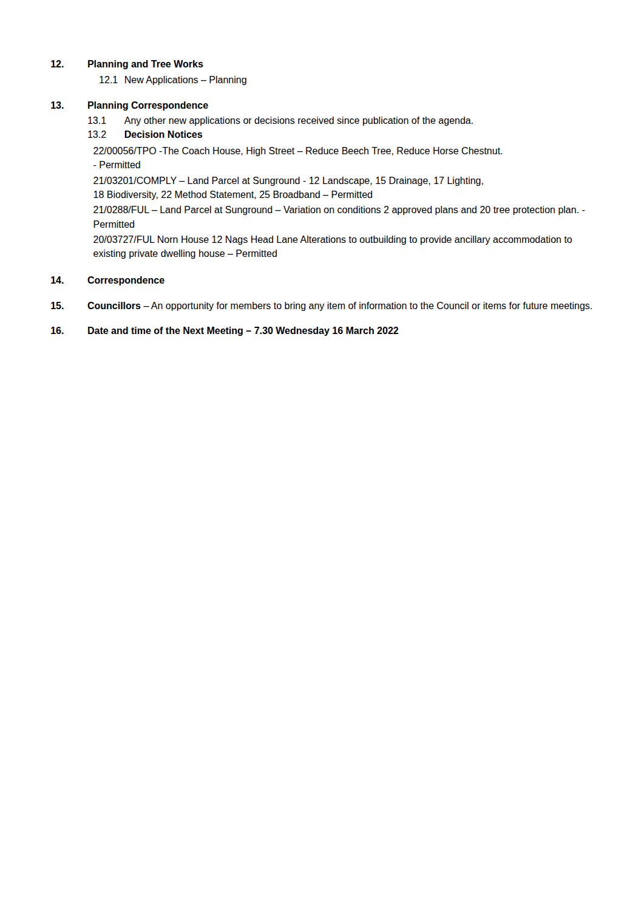12.
Planning and Tree Works
12.1 New Applications – Planning
13.
Planning Correspondence
13.1 Any other new applications or decisions received since publication of the agenda.
13.2 Decision Notices
22/00056/TPO -The Coach House, High Street – Reduce Beech Tree, Reduce Horse Chestnut.
- Permitted
21/03201/COMPLY – Land Parcel at Sunground - 12 Landscape, 15 Drainage, 17 Lighting,
18 Biodiversity, 22 Method Statement, 25 Broadband – Permitted
21/0288/FUL – Land Parcel at Sunground – Variation on conditions 2 approved plans and 20 tree protection plan. - Permitted
20/03727/FUL Norn House 12 Nags Head Lane Alterations to outbuilding to provide ancillary accommodation to existing private dwelling house – Permitted
14.
Correspondence
15.
Councillors – An opportunity for members to bring any item of information to the Council or items for future meetings.
16.
Date and time of the Next Meeting – 7.30 Wednesday 16 March 2022